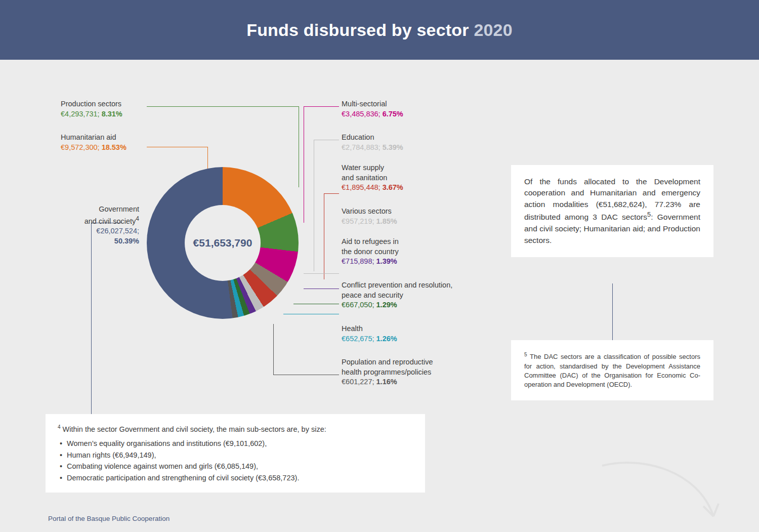Funds disbursed by sector 2020
€51,653,790
Production sectors €4,293,731; 8.31%
Humanitarian aid €9,572,300; 18.53%
Government
and civil society4 €26,027,524; 50.39%
Multi-sectorial €3,485,836; 6.75%
Education €2,784,883; 5.39%
Water supply
and sanitation €1,895,448; 3.67%
Various sectors €957,219; 1.85%
Aid to refugees in
the donor country €715,898; 1.39%
Conflict prevention and resolution,
peace and security €667,050; 1.29%
Health €652,675; 1.26%
Population and reproductive
health programmes/policies €601,227; 1.16%
Of the funds allocated to the Development cooperation and Humanitarian and emergency action modalities (€51,682,624), 77.23% are distributed among 3 DAC sectors5: Government and civil society; Humanitarian aid; and Production sectors.
5 The DAC sectors are a classification of possible sectors for action, standardised by the Development Assistance Committee (DAC) of the Organisation for Economic Co-operation and Development (OECD).
4 Within the sector Government and civil society, the main sub-sectors are, by size:
Women’s equality organisations and institutions (€9,101,602),
Human rights (€6,949,149),
Combating violence against women and girls (€6,085,149),
Democratic participation and strengthening of civil society (€3,658,723).
Portal of the Basque Public Cooperation